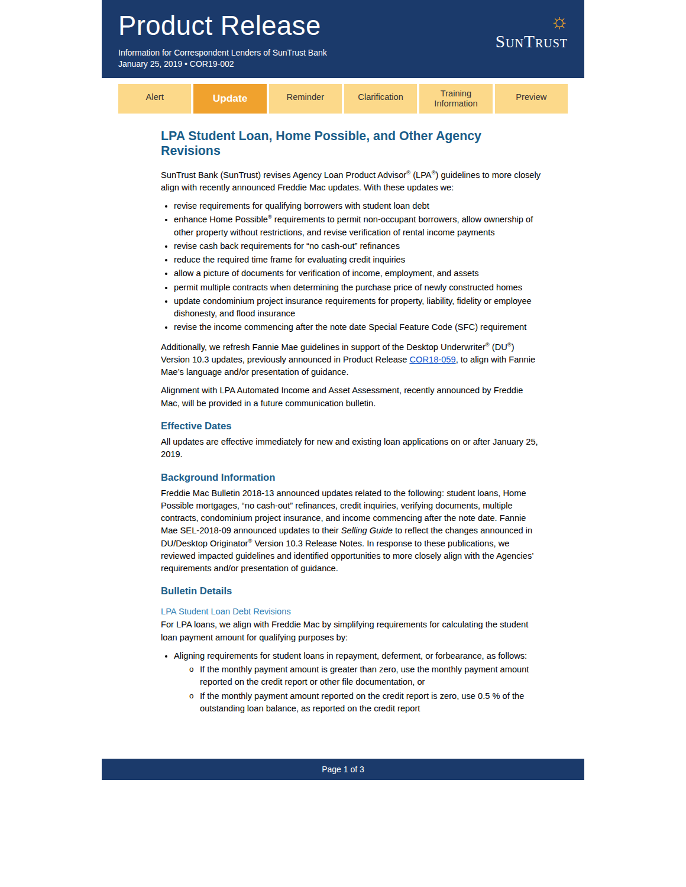Product Release
Information for Correspondent Lenders of SunTrust Bank
January 25, 2019 • COR19-002
☼
SUNTRUST
Alert
Update
Reminder
Clarification
Training
Information
Preview
LPA Student Loan, Home Possible, and Other Agency Revisions
SunTrust Bank (SunTrust) revises Agency Loan Product Advisor® (LPA®) guidelines to more closely align with recently announced Freddie Mac updates. With these updates we:
revise requirements for qualifying borrowers with student loan debt
enhance Home Possible® requirements to permit non-occupant borrowers, allow ownership of other property without restrictions, and revise verification of rental income payments
revise cash back requirements for “no cash-out” refinances
reduce the required time frame for evaluating credit inquiries
allow a picture of documents for verification of income, employment, and assets
permit multiple contracts when determining the purchase price of newly constructed homes
update condominium project insurance requirements for property, liability, fidelity or employee dishonesty, and flood insurance
revise the income commencing after the note date Special Feature Code (SFC) requirement
Additionally, we refresh Fannie Mae guidelines in support of the Desktop Underwriter® (DU®) Version 10.3 updates, previously announced in Product Release COR18-059, to align with Fannie Mae’s language and/or presentation of guidance.
Alignment with LPA Automated Income and Asset Assessment, recently announced by Freddie Mac, will be provided in a future communication bulletin.
Effective Dates
All updates are effective immediately for new and existing loan applications on or after January 25, 2019.
Background Information
Freddie Mac Bulletin 2018-13 announced updates related to the following: student loans, Home Possible mortgages, “no cash-out” refinances, credit inquiries, verifying documents, multiple contracts, condominium project insurance, and income commencing after the note date. Fannie Mae SEL-2018-09 announced updates to their Selling Guide to reflect the changes announced in DU/Desktop Originator® Version 10.3 Release Notes. In response to these publications, we reviewed impacted guidelines and identified opportunities to more closely align with the Agencies’ requirements and/or presentation of guidance.
Bulletin Details
LPA Student Loan Debt Revisions
For LPA loans, we align with Freddie Mac by simplifying requirements for calculating the student loan payment amount for qualifying purposes by:
Aligning requirements for student loans in repayment, deferment, or forbearance, as follows:
If the monthly payment amount is greater than zero, use the monthly payment amount reported on the credit report or other file documentation, or
If the monthly payment amount reported on the credit report is zero, use 0.5 % of the outstanding loan balance, as reported on the credit report
Page 1 of 3